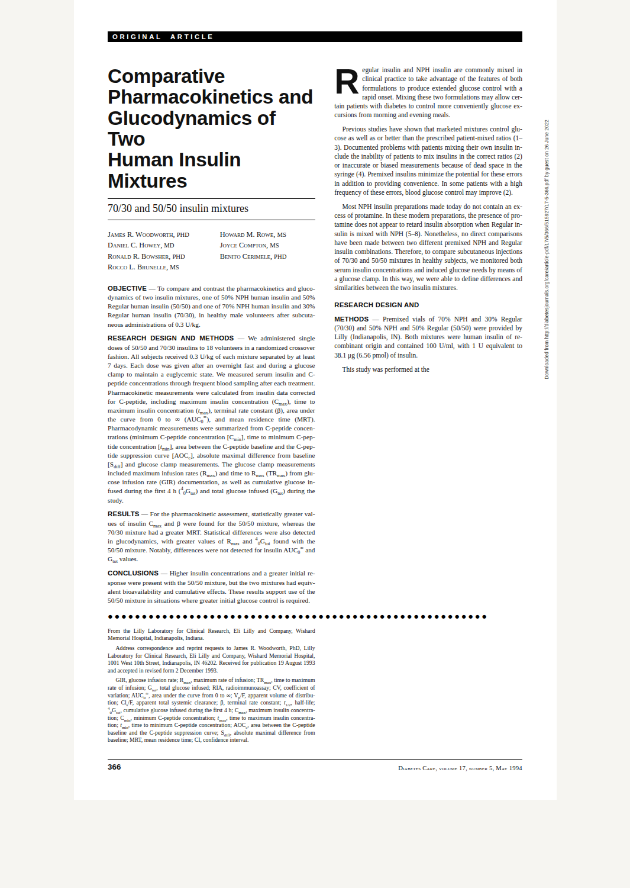ORIGINAL ARTICLE
Downloaded from http://diabetesjournals.org/care/article-pdf/17/5/366/515927/17-5-366.pdf by guest on 26 June 2022
Comparative
Pharmacokinetics and
Glucodynamics of Two
Human Insulin Mixtures
70/30 and 50/50 insulin mixtures
James R. Woodworth, phd
Daniel C. Howey, md
Ronald R. Bowsher, phd
Rocco L. Brunelle, ms
Howard M. Rowe, ms
Joyce Compton, ms
Benito Cerimele, phd
OBJECTIVE — To compare and contrast the pharmacokinetics and glucodynamics of two insulin mixtures, one of 50% NPH human insulin and 50% Regular human insulin (50/50) and one of 70% NPH human insulin and 30% Regular human insulin (70/30), in healthy male volunteers after subcutaneous administrations of 0.3 U/kg.
RESEARCH DESIGN AND METHODS — We administered single doses of 50/50 and 70/30 insulins to 18 volunteers in a randomized crossover fashion. All subjects received 0.3 U/kg of each mixture separated by at least 7 days. Each dose was given after an overnight fast and during a glucose clamp to maintain a euglycemic state. We measured serum insulin and C-peptide concentrations through frequent blood sampling after each treatment. Pharmacokinetic measurements were calculated from insulin data corrected for C-peptide, including maximum insulin concentration (Cmax), time to maximum insulin concentration (tmax), terminal rate constant (β), area under the curve from 0 to ∞ (AUC0∞), and mean residence time (MRT). Pharmacodynamic measurements were summarized from C-peptide concentrations (minimum C-peptide concentration [Cmin], time to minimum C-peptide concentration [tmin], area between the C-peptide baseline and the C-peptide suppression curve [AOCc], absolute maximal difference from baseline [Sdiff] and glucose clamp measurements. The glucose clamp measurements included maximum infusion rates (Rmax) and time to Rmax (TRmax) from glucose infusion rate (GIR) documentation, as well as cumulative glucose infused during the first 4 h (40Gtot) and total glucose infused (Gtot) during the study.
RESULTS — For the pharmacokinetic assessment, statistically greater values of insulin Cmax and β were found for the 50/50 mixture, whereas the 70/30 mixture had a greater MRT. Statistical differences were also detected in glucodynamics, with greater values of Rmax and 40Gtot found with the 50/50 mixture. Notably, differences were not detected for insulin AUC0∞ and Gtot values.
CONCLUSIONS — Higher insulin concentrations and a greater initial response were present with the 50/50 mixture, but the two mixtures had equivalent bioavailability and cumulative effects. These results support use of the 50/50 mixture in situations where greater initial glucose control is required.
●●●●●●●●●●●●●●●●●●●●●●●●●●●●●●●●●●●●●●●●●●●●●●●●●●●●●●●●
From the Lilly Laboratory for Clinical Research, Eli Lilly and Company, Wishard Memorial Hospital, Indianapolis, Indiana.
Address correspondence and reprint requests to James R. Woodworth, PhD, Lilly Laboratory for Clinical Research, Eli Lilly and Company, Wishard Memorial Hospital, 1001 West 10th Street, Indianapolis, IN 46202. Received for publication 19 August 1993 and accepted in revised form 2 December 1993.
GIR, glucose infusion rate; Rmax, maximum rate of infusion; TRmax, time to maximum rate of infusion; Gtot, total glucose infused; RIA, radioimmunoassay; CV, coefficient of variation; AUC0∞, area under the curve from 0 to ∞; Vβ/F, apparent volume of distribution; Cls/F, apparent total systemic clearance; β, terminal rate constant; t1/2, half-life; 40Gtot, cumulative glucose infused during the first 4 h; Cmax, maximum insulin concentration; Cmin, minimum C-peptide concentration; tmax, time to maximum insulin concentration; tmin, time to minimum C-peptide concentration; AOCc, area between the C-peptide baseline and the C-peptide suppression curve; Sdiff, absolute maximal difference from baseline; MRT, mean residence time; CI, confidence interval.
R
egular insulin and NPH insulin are commonly mixed in clinical practice to take advantage of the features of both formulations to produce extended glucose control with a rapid onset. Mixing these two formulations may allow certain patients with diabetes to control more conveniently glucose excursions from morning and evening meals.
Previous studies have shown that marketed mixtures control glucose as well as or better than the prescribed patient-mixed ratios (1–3). Documented problems with patients mixing their own insulin include the inability of patients to mix insulins in the correct ratios (2) or inaccurate or biased measurements because of dead space in the syringe (4). Premixed insulins minimize the potential for these errors in addition to providing convenience. In some patients with a high frequency of these errors, blood glucose control may improve (2).
Most NPH insulin preparations made today do not contain an excess of protamine. In these modern preparations, the presence of protamine does not appear to retard insulin absorption when Regular insulin is mixed with NPH (5–8). Nonetheless, no direct comparisons have been made between two different premixed NPH and Regular insulin combinations. Therefore, to compare subcutaneous injections of 70/30 and 50/50 mixtures in healthy subjects, we monitored both serum insulin concentrations and induced glucose needs by means of a glucose clamp. In this way, we were able to define differences and similarities between the two insulin mixtures.
RESEARCH DESIGN AND
METHODS — Premixed vials of 70% NPH and 30% Regular (70/30) and 50% NPH and 50% Regular (50/50) were provided by Lilly (Indianapolis, IN). Both mixtures were human insulin of recombinant origin and contained 100 U/ml, with 1 U equivalent to 38.1 μg (6.56 pmol) of insulin.
This study was performed at the
366 Diabetes Care, volume 17, number 5, May 1994